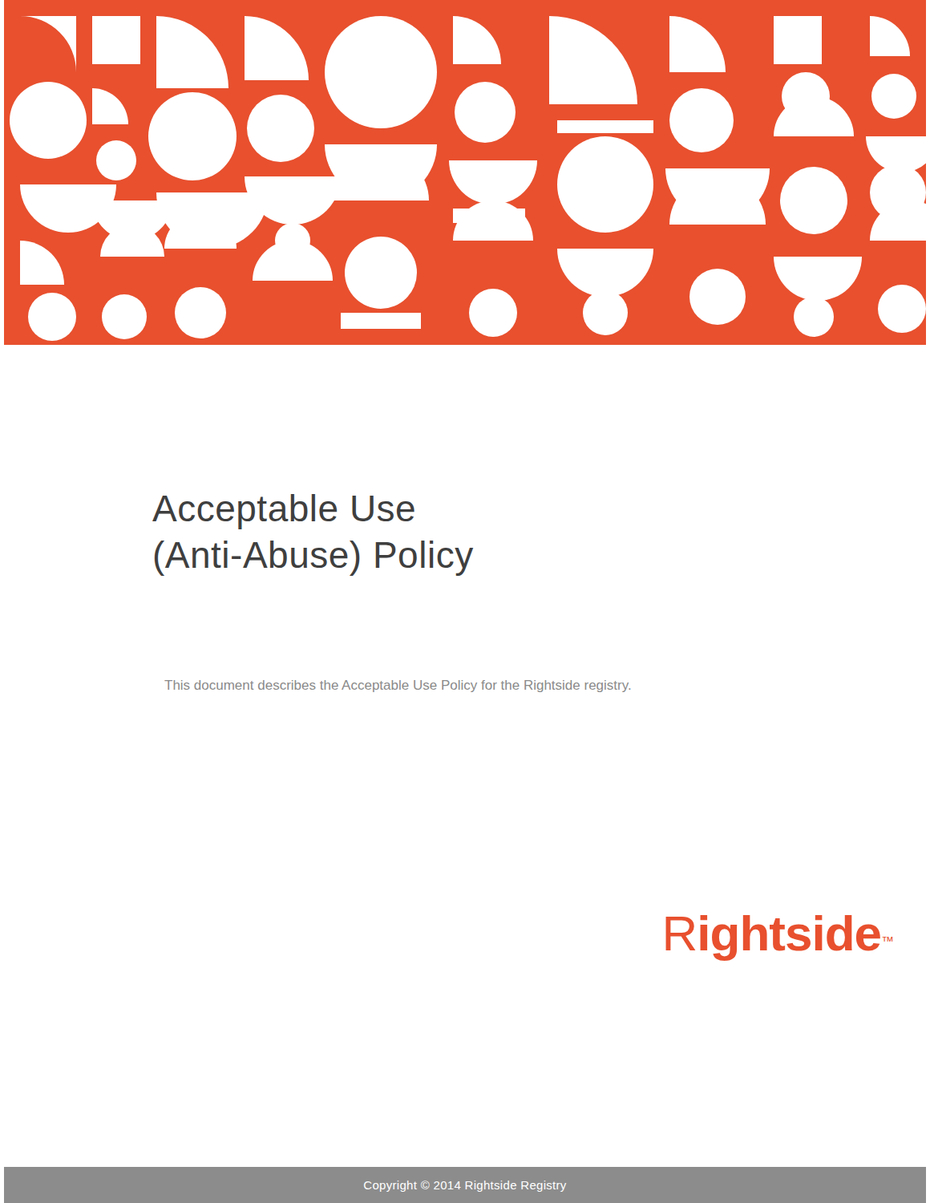Acceptable Use
(Anti-Abuse) Policy
This document describes the Acceptable Use Policy for the Rightside registry.
Rightside™
Copyright © 2014 Rightside Registry